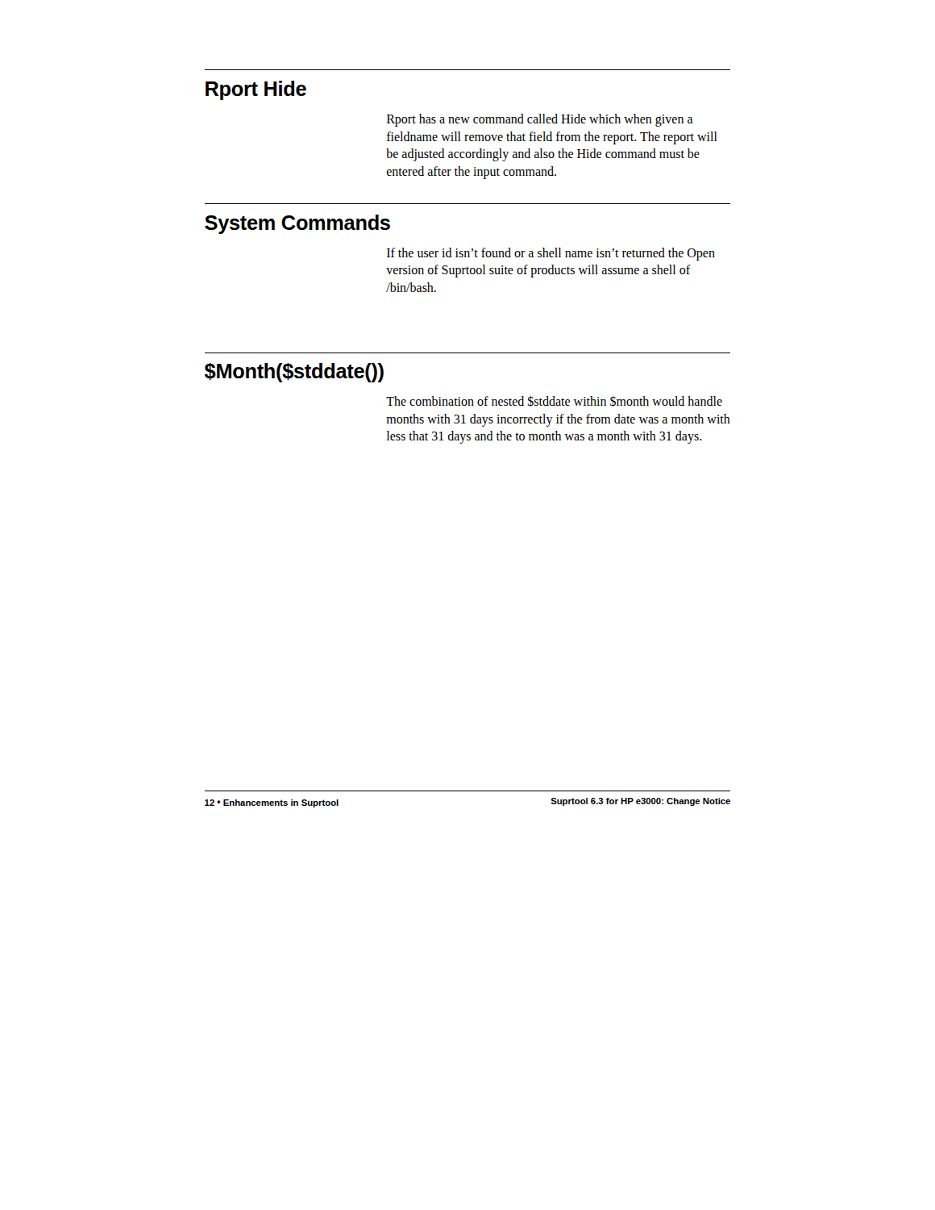Rport Hide
Rport has a new command called Hide which when given a fieldname will remove that field from the report. The report will be adjusted accordingly and also the Hide command must be entered after the input command.
System Commands
If the user id isn’t found or a shell name isn’t returned the Open version of Suprtool suite of products will assume a shell of /bin/bash.
$Month($stddate())
The combination of nested $stddate within $month would handle months with 31 days incorrectly if the from date was a month with less that 31 days and the to month was a month with 31 days.
12 • Enhancements in Suprtool
Suprtool 6.3 for HP e3000: Change Notice